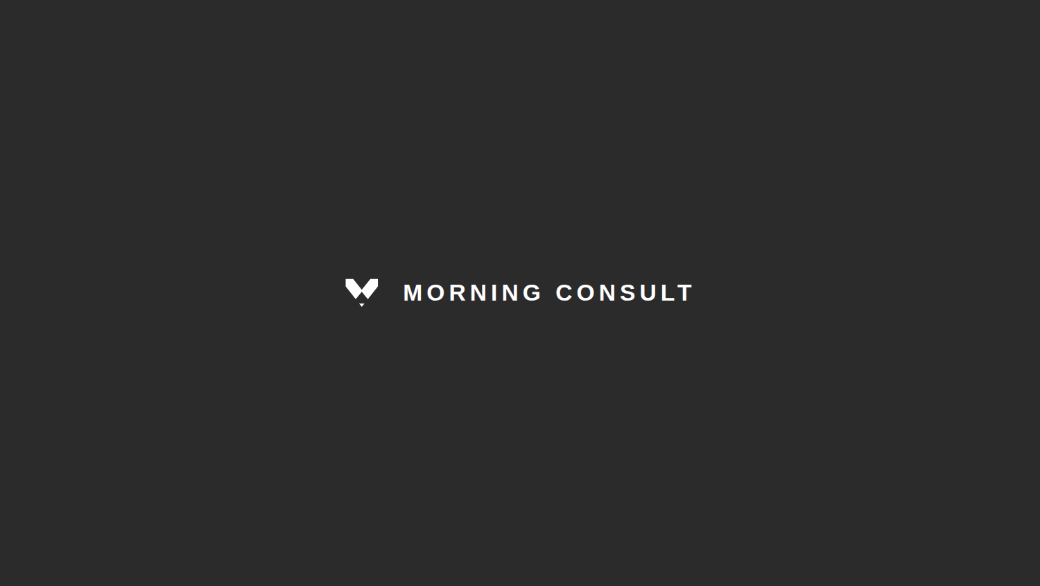Morning Consult logo Morning Consult